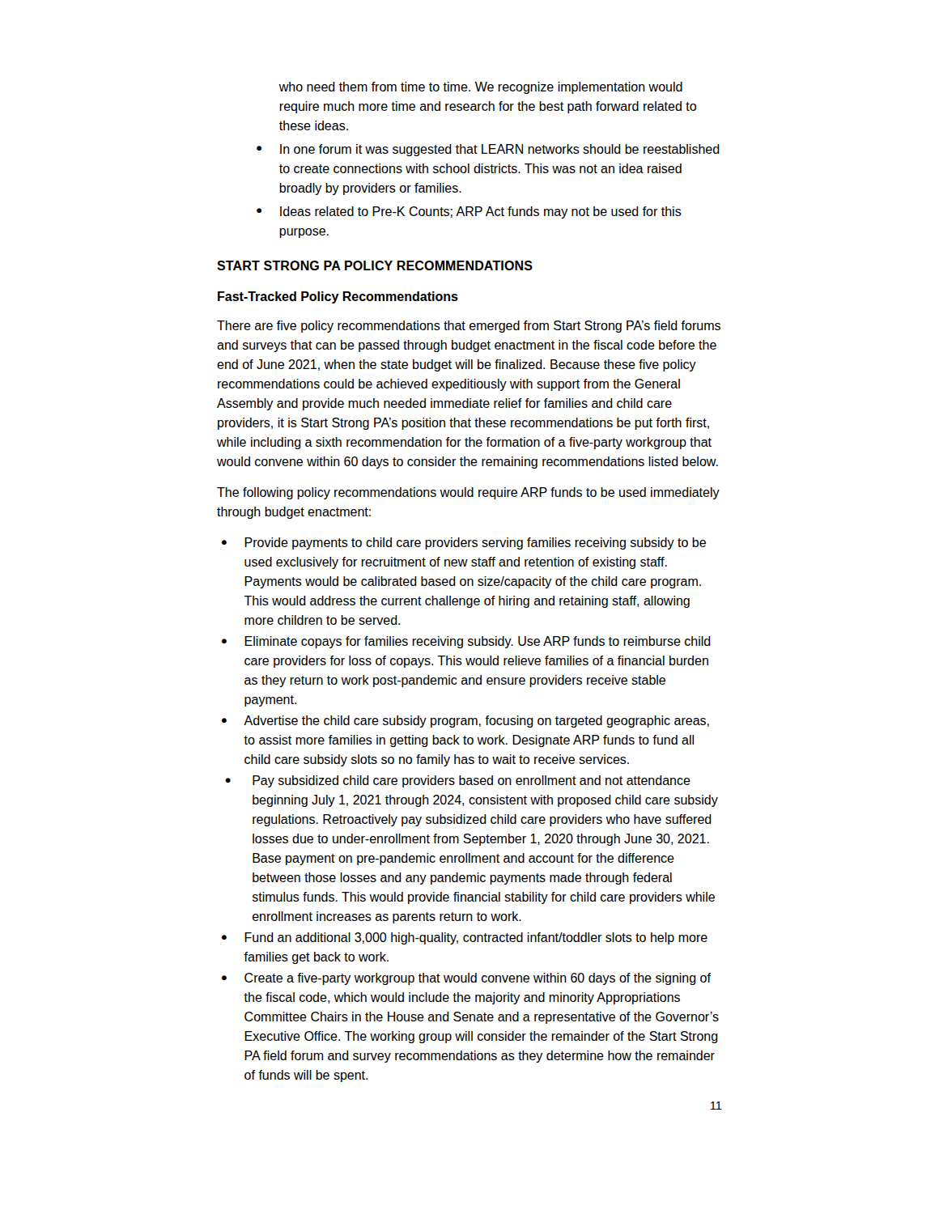who need them from time to time. We recognize implementation would require much more time and research for the best path forward related to these ideas.
In one forum it was suggested that LEARN networks should be reestablished to create connections with school districts. This was not an idea raised broadly by providers or families.
Ideas related to Pre-K Counts; ARP Act funds may not be used for this purpose.
Start Strong PA Policy Recommendations
Fast-Tracked Policy Recommendations
There are five policy recommendations that emerged from Start Strong PA’s field forums and surveys that can be passed through budget enactment in the fiscal code before the end of June 2021, when the state budget will be finalized. Because these five policy recommendations could be achieved expeditiously with support from the General Assembly and provide much needed immediate relief for families and child care providers, it is Start Strong PA’s position that these recommendations be put forth first, while including a sixth recommendation for the formation of a five-party workgroup that would convene within 60 days to consider the remaining recommendations listed below.
The following policy recommendations would require ARP funds to be used immediately through budget enactment:
Provide payments to child care providers serving families receiving subsidy to be used exclusively for recruitment of new staff and retention of existing staff. Payments would be calibrated based on size/capacity of the child care program. This would address the current challenge of hiring and retaining staff, allowing more children to be served.
Eliminate copays for families receiving subsidy. Use ARP funds to reimburse child care providers for loss of copays. This would relieve families of a financial burden as they return to work post-pandemic and ensure providers receive stable payment.
Advertise the child care subsidy program, focusing on targeted geographic areas, to assist more families in getting back to work. Designate ARP funds to fund all child care subsidy slots so no family has to wait to receive services.
Pay subsidized child care providers based on enrollment and not attendance beginning July 1, 2021 through 2024, consistent with proposed child care subsidy regulations. Retroactively pay subsidized child care providers who have suffered losses due to under-enrollment from September 1, 2020 through June 30, 2021. Base payment on pre-pandemic enrollment and account for the difference between those losses and any pandemic payments made through federal stimulus funds. This would provide financial stability for child care providers while enrollment increases as parents return to work.
Fund an additional 3,000 high-quality, contracted infant/toddler slots to help more families get back to work.
Create a five-party workgroup that would convene within 60 days of the signing of the fiscal code, which would include the majority and minority Appropriations Committee Chairs in the House and Senate and a representative of the Governor’s Executive Office. The working group will consider the remainder of the Start Strong PA field forum and survey recommendations as they determine how the remainder of funds will be spent.
11